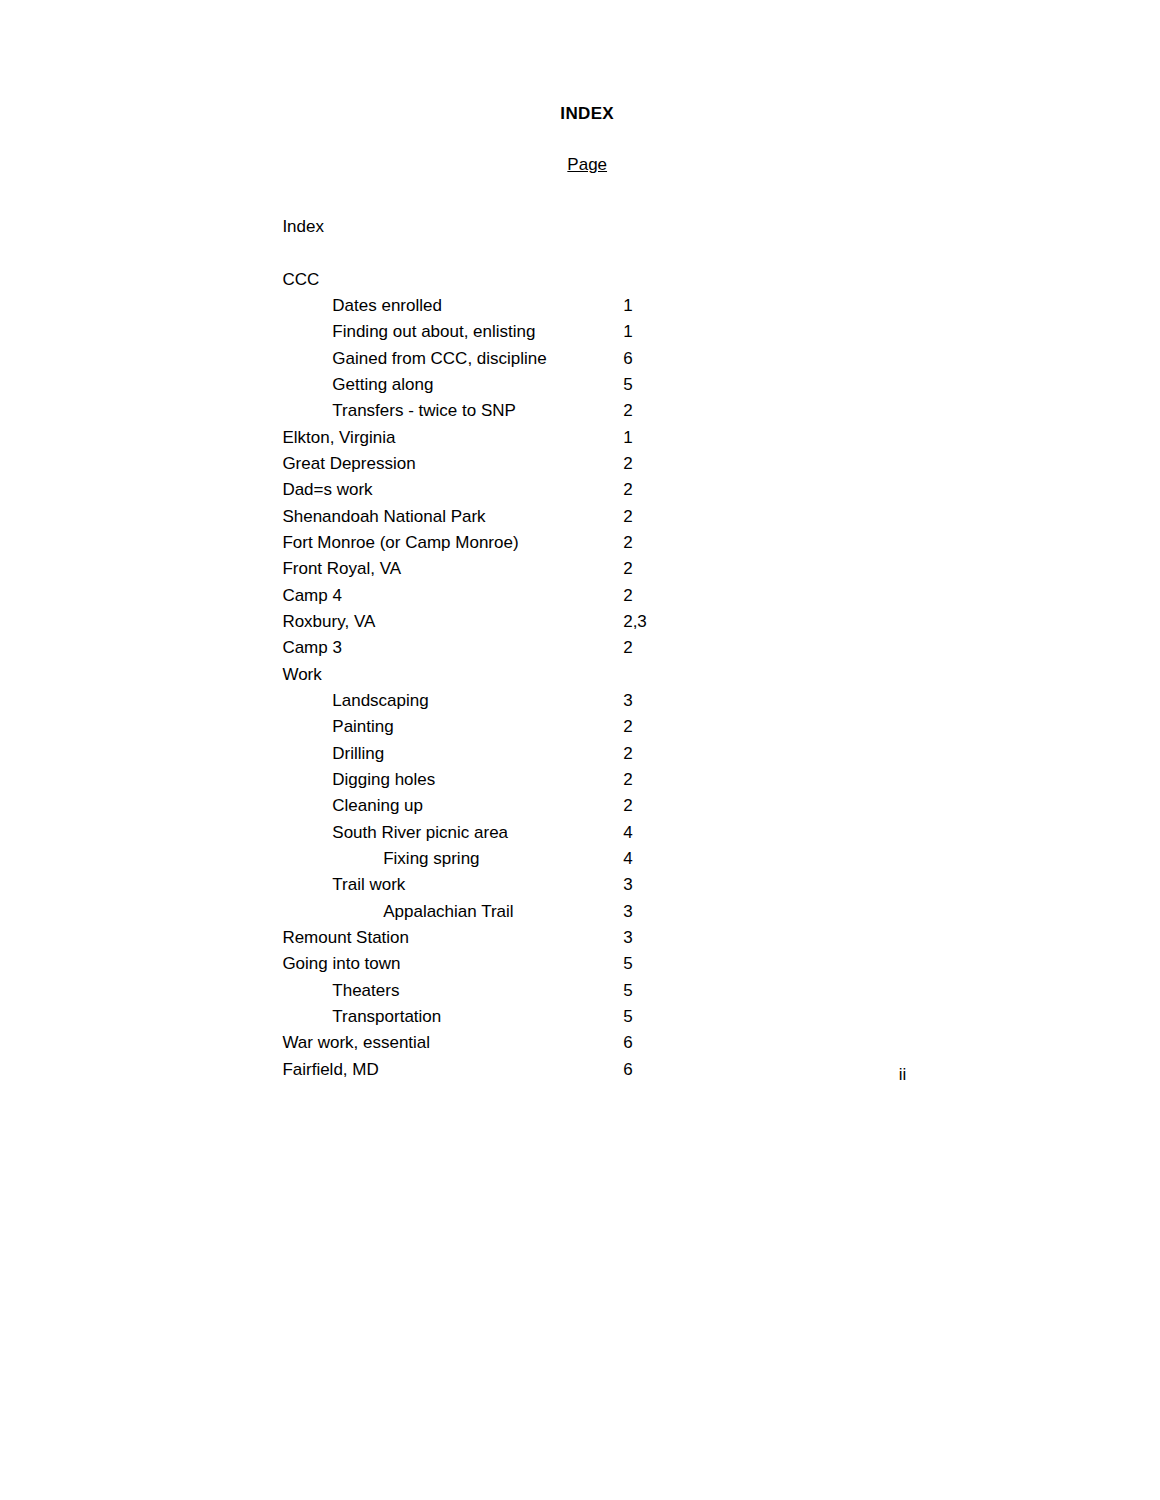INDEX
Page
Index
CCC
Dates enrolled1
Finding out about, enlisting1
Gained from CCC, discipline6
Getting along5
Transfers - twice to SNP2
Elkton, Virginia1
Great Depression2
Dad=s work2
Shenandoah National Park2
Fort Monroe (or Camp Monroe)2
Front Royal, VA2
Camp 42
Roxbury, VA2,3
Camp 32
Work
Landscaping3
Painting2
Drilling2
Digging holes2
Cleaning up2
South River picnic area4
Fixing spring4
Trail work3
Appalachian Trail3
Remount Station3
Going into town5
Theaters5
Transportation5
War work, essential6
Fairfield, MD6
ii